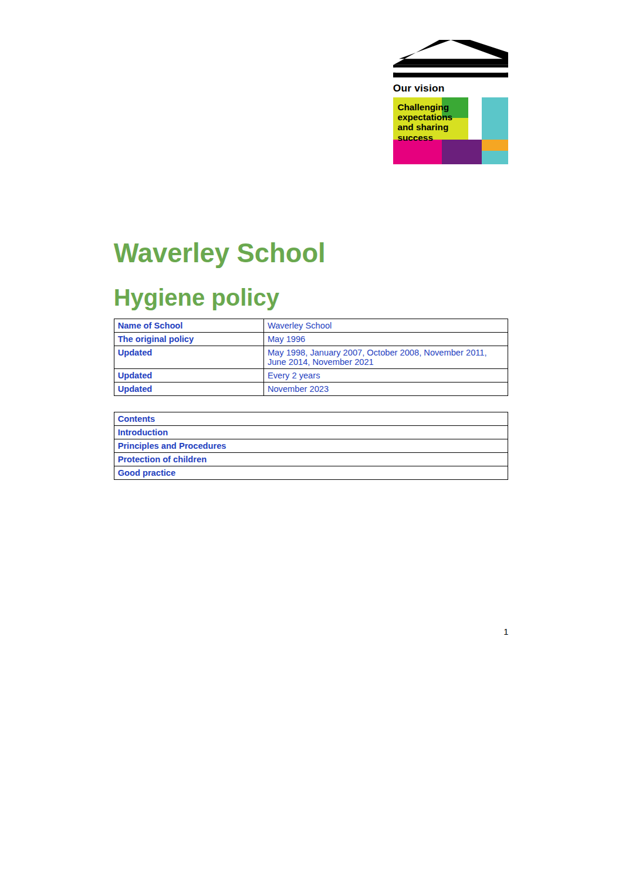Our vision
Challenging expectations and sharing success
Waverley School
Hygiene policy
| Name of School | Waverley School |
| The original policy | May 1996 |
| Updated | May 1998, January 2007, October 2008, November 2011, June 2014, November 2021 |
| Updated | Every 2 years |
| Updated | November 2023 |
| Contents |
| Introduction |
| Principles and Procedures |
| Protection of children |
| Good practice |
1